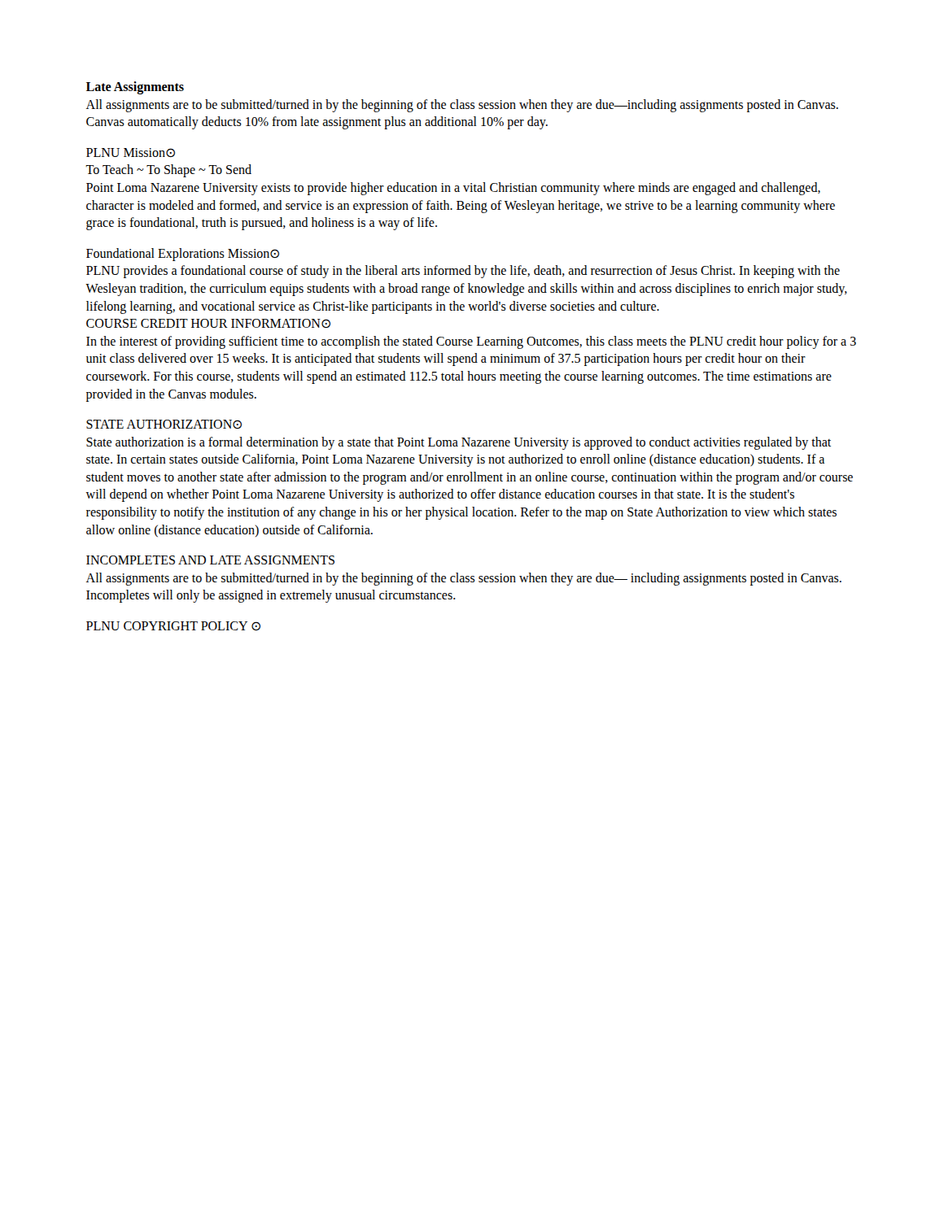Late Assignments
All assignments are to be submitted/turned in by the beginning of the class session when they are due—including assignments posted in Canvas. Canvas automatically deducts 10% from late assignment plus an additional 10% per day.
PLNU Mission⊙
To Teach ~ To Shape ~ To Send
Point Loma Nazarene University exists to provide higher education in a vital Christian community where minds are engaged and challenged, character is modeled and formed, and service is an expression of faith. Being of Wesleyan heritage, we strive to be a learning community where grace is foundational, truth is pursued, and holiness is a way of life.
Foundational Explorations Mission⊙
PLNU provides a foundational course of study in the liberal arts informed by the life, death, and resurrection of Jesus Christ. In keeping with the Wesleyan tradition, the curriculum equips students with a broad range of knowledge and skills within and across disciplines to enrich major study, lifelong learning, and vocational service as Christ-like participants in the world's diverse societies and culture.
COURSE CREDIT HOUR INFORMATION⊙
In the interest of providing sufficient time to accomplish the stated Course Learning Outcomes, this class meets the PLNU credit hour policy for a 3 unit class delivered over 15 weeks. It is anticipated that students will spend a minimum of 37.5 participation hours per credit hour on their coursework. For this course, students will spend an estimated 112.5 total hours meeting the course learning outcomes. The time estimations are provided in the Canvas modules.
STATE AUTHORIZATION⊙
State authorization is a formal determination by a state that Point Loma Nazarene University is approved to conduct activities regulated by that state. In certain states outside California, Point Loma Nazarene University is not authorized to enroll online (distance education) students. If a student moves to another state after admission to the program and/or enrollment in an online course, continuation within the program and/or course will depend on whether Point Loma Nazarene University is authorized to offer distance education courses in that state. It is the student's responsibility to notify the institution of any change in his or her physical location. Refer to the map on State Authorization to view which states allow online (distance education) outside of California.
INCOMPLETES AND LATE ASSIGNMENTS
All assignments are to be submitted/turned in by the beginning of the class session when they are due— including assignments posted in Canvas. Incompletes will only be assigned in extremely unusual circumstances.
PLNU COPYRIGHT POLICY ⊙